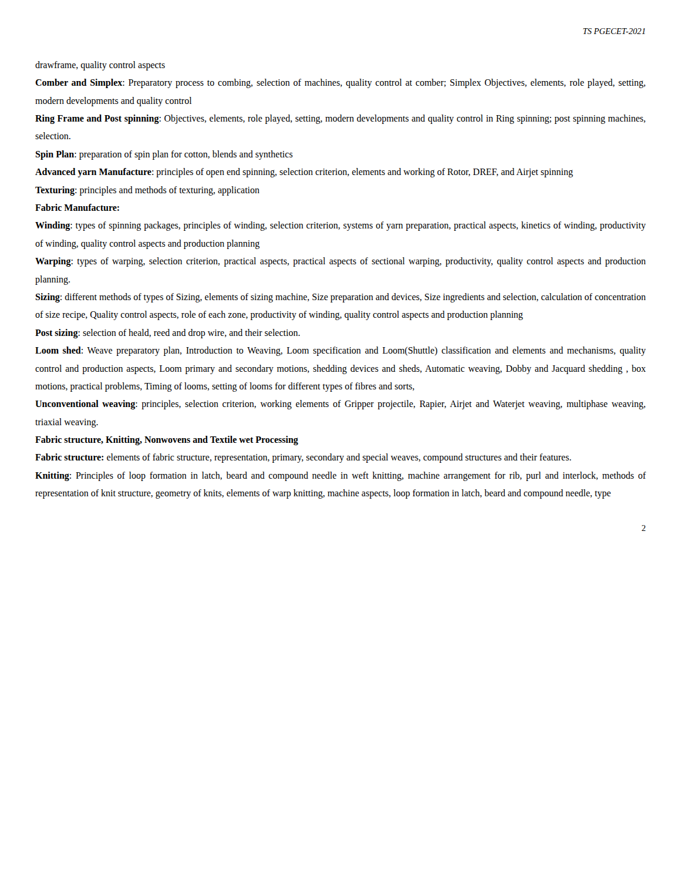TS PGECET-2021
drawframe, quality control aspects
Comber and Simplex: Preparatory process to combing, selection of machines, quality control at comber; Simplex Objectives, elements, role played, setting, modern developments and quality control
Ring Frame and Post spinning: Objectives, elements, role played, setting, modern developments and quality control in Ring spinning; post spinning machines, selection.
Spin Plan: preparation of spin plan for cotton, blends and synthetics
Advanced yarn Manufacture: principles of open end spinning, selection criterion, elements and working of Rotor, DREF, and Airjet spinning
Texturing: principles and methods of texturing, application
Fabric Manufacture:
Winding: types of spinning packages, principles of winding, selection criterion, systems of yarn preparation, practical aspects, kinetics of winding, productivity of winding, quality control aspects and production planning
Warping: types of warping, selection criterion, practical aspects, practical aspects of sectional warping, productivity, quality control aspects and production planning.
Sizing: different methods of types of Sizing, elements of sizing machine, Size preparation and devices, Size ingredients and selection, calculation of concentration of size recipe, Quality control aspects, role of each zone, productivity of winding, quality control aspects and production planning
Post sizing: selection of heald, reed and drop wire, and their selection.
Loom shed: Weave preparatory plan, Introduction to Weaving, Loom specification and Loom(Shuttle) classification and elements and mechanisms, quality control and production aspects, Loom primary and secondary motions, shedding devices and sheds, Automatic weaving, Dobby and Jacquard shedding , box motions, practical problems, Timing of looms, setting of looms for different types of fibres and sorts,
Unconventional weaving: principles, selection criterion, working elements of Gripper projectile, Rapier, Airjet and Waterjet weaving, multiphase weaving, triaxial weaving.
Fabric structure, Knitting, Nonwovens and Textile wet Processing
Fabric structure: elements of fabric structure, representation, primary, secondary and special weaves, compound structures and their features.
Knitting: Principles of loop formation in latch, beard and compound needle in weft knitting, machine arrangement for rib, purl and interlock, methods of representation of knit structure, geometry of knits, elements of warp knitting, machine aspects, loop formation in latch, beard and compound needle, type
2